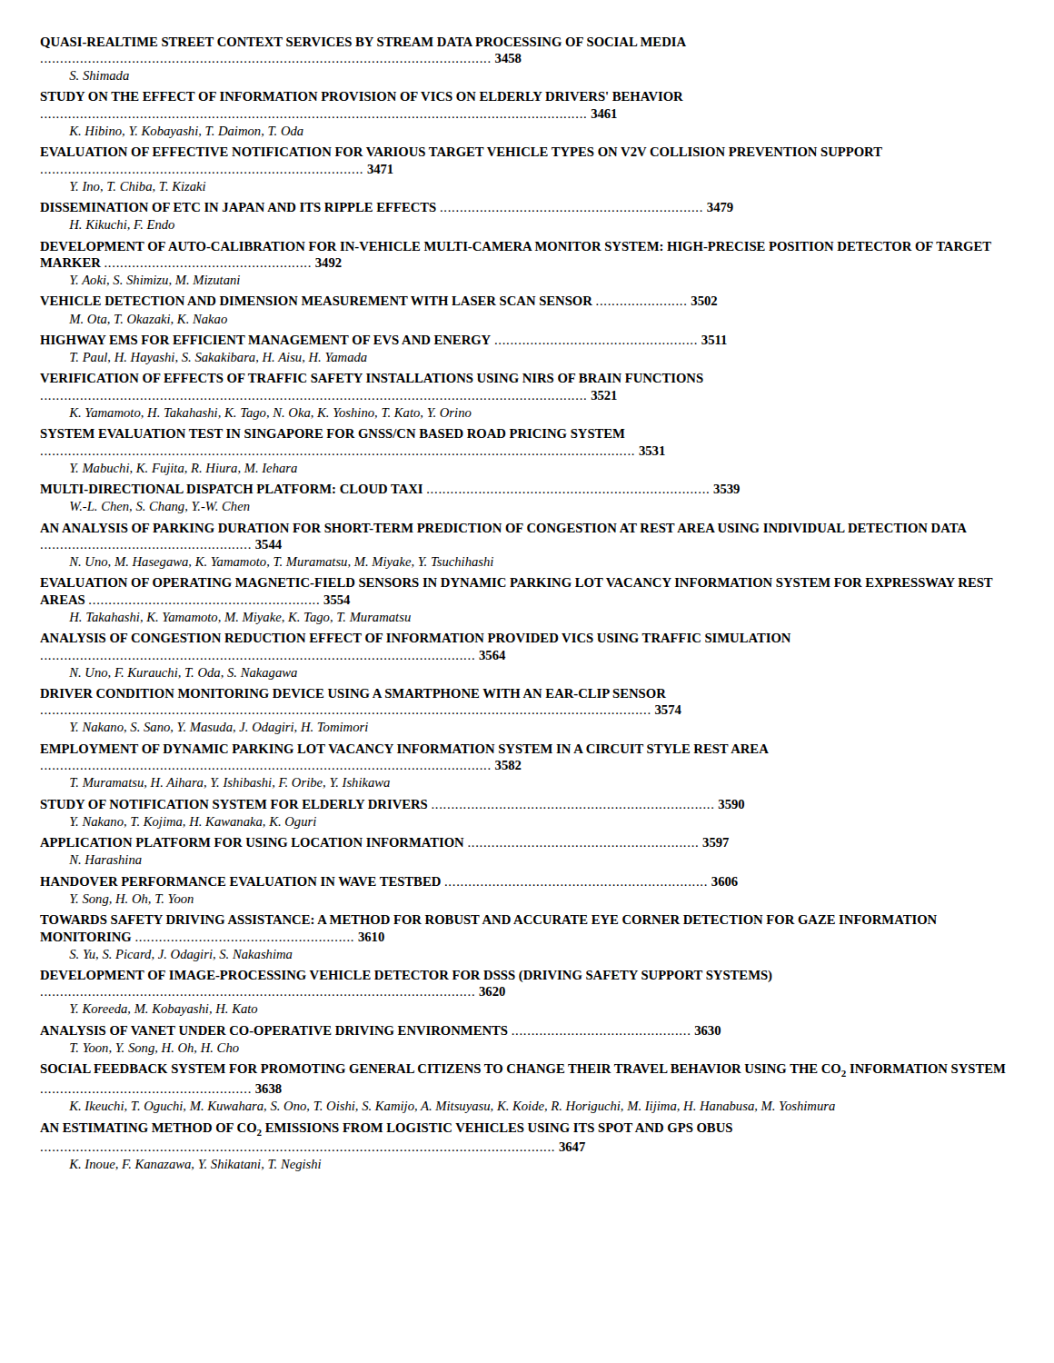Quasi-Realtime Street Context Services by Stream Data Processing of Social Media ................................................................................................................. 3458 S. Shimada
Study on the Effect of Information Provision of VICS on Elderly Drivers' Behavior ......................................................................................................................................... 3461 K. Hibino, Y. Kobayashi, T. Daimon, T. Oda
Evaluation of Effective Notification for Various Target Vehicle Types on V2V Collision Prevention Support ................................................................................. 3471 Y. Ino, T. Chiba, T. Kizaki
Dissemination of ETC in Japan and Its Ripple Effects .................................................................. 3479 H. Kikuchi, F. Endo
Development of Auto-Calibration for In-Vehicle Multi-Camera Monitor System: High-Precise Position Detector of Target Marker .................................................... 3492 Y. Aoki, S. Shimizu, M. Mizutani
Vehicle Detection and Dimension Measurement with Laser Scan Sensor ....................... 3502 M. Ota, T. Okazaki, K. Nakao
Highway EMS for Efficient Management of EVs and Energy ................................................... 3511 T. Paul, H. Hayashi, S. Sakakibara, H. Aisu, H. Yamada
Verification of Effects of Traffic Safety Installations Using NIRS of Brain Functions ......................................................................................................................................... 3521 K. Yamamoto, H. Takahashi, K. Tago, N. Oka, K. Yoshino, T. Kato, Y. Orino
System Evaluation Test in Singapore for GNSS/CN Based Road Pricing System ..................................................................................................................................................... 3531 Y. Mabuchi, K. Fujita, R. Hiura, M. Iehara
Multi-Directional Dispatch Platform: Cloud Taxi ....................................................................... 3539 W.-L. Chen, S. Chang, Y.-W. Chen
An Analysis of Parking Duration for Short-Term Prediction of Congestion at Rest Area Using Individual Detection Data ..................................................... 3544 N. Uno, M. Hasegawa, K. Yamamoto, T. Muramatsu, M. Miyake, Y. Tsuchihashi
Evaluation of Operating Magnetic-Field Sensors in Dynamic Parking Lot Vacancy Information System for Expressway Rest Areas .......................................................... 3554 H. Takahashi, K. Yamamoto, M. Miyake, K. Tago, T. Muramatsu
Analysis of Congestion Reduction Effect of Information Provided VICS Using Traffic Simulation ............................................................................................................. 3564 N. Uno, F. Kurauchi, T. Oda, S. Nakagawa
Driver Condition Monitoring Device Using a Smartphone with an Ear-Clip Sensor ......................................................................................................................................................... 3574 Y. Nakano, S. Sano, Y. Masuda, J. Odagiri, H. Tomimori
Employment of Dynamic Parking Lot Vacancy Information System in a Circuit Style Rest Area ................................................................................................................. 3582 T. Muramatsu, H. Aihara, Y. Ishibashi, F. Oribe, Y. Ishikawa
Study of Notification System for Elderly Drivers ....................................................................... 3590 Y. Nakano, T. Kojima, H. Kawanaka, K. Oguri
Application Platform for Using Location Information .......................................................... 3597 N. Harashina
Handover Performance Evaluation in WAVE Testbed .................................................................. 3606 Y. Song, H. Oh, T. Yoon
Towards Safety Driving Assistance: A Method for Robust and Accurate Eye Corner Detection for Gaze Information Monitoring ....................................................... 3610 S. Yu, S. Picard, J. Odagiri, S. Nakashima
Development of Image-Processing Vehicle Detector for DSSS (Driving Safety Support Systems) ............................................................................................................. 3620 Y. Koreeda, M. Kobayashi, H. Kato
Analysis of VANET Under Co-Operative Driving Environments ............................................. 3630 T. Yoon, Y. Song, H. Oh, H. Cho
Social Feedback System for Promoting General Citizens to Change Their Travel Behavior Using the CO2 Information System ..................................................... 3638 K. Ikeuchi, T. Oguchi, M. Kuwahara, S. Ono, T. Oishi, S. Kamijo, A. Mitsuyasu, K. Koide, R. Horiguchi, M. Iijima, H. Hanabusa, M. Yoshimura
An Estimating Method of CO2 Emissions from Logistic Vehicles Using ITS Spot and GPS OBUs ................................................................................................................................. 3647 K. Inoue, F. Kanazawa, Y. Shikatani, T. Negishi